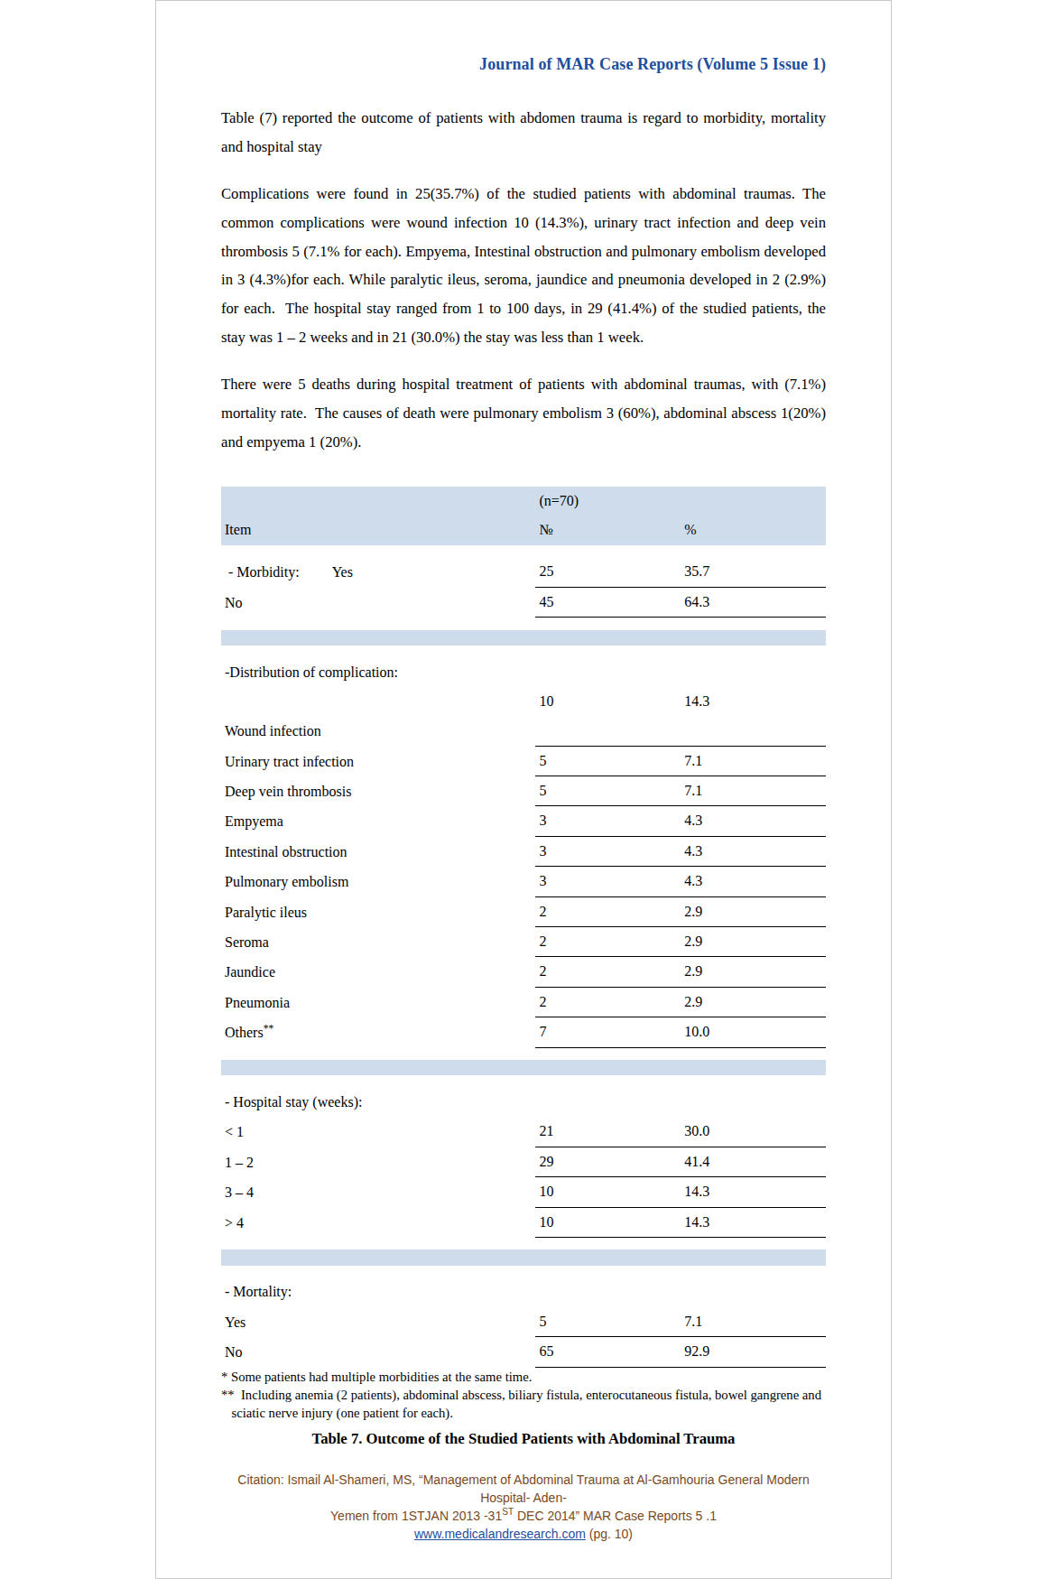Journal of MAR Case Reports (Volume 5 Issue 1)
Table (7) reported the outcome of patients with abdomen trauma is regard to morbidity, mortality and hospital stay
Complications were found in 25(35.7%) of the studied patients with abdominal traumas. The common complications were wound infection 10 (14.3%), urinary tract infection and deep vein thrombosis 5 (7.1% for each). Empyema, Intestinal obstruction and pulmonary embolism developed in 3 (4.3%)for each. While paralytic ileus, seroma, jaundice and pneumonia developed in 2 (2.9%) for each. The hospital stay ranged from 1 to 100 days, in 29 (41.4%) of the studied patients, the stay was 1 – 2 weeks and in 21 (30.0%) the stay was less than 1 week.
There were 5 deaths during hospital treatment of patients with abdominal traumas, with (7.1%) mortality rate. The causes of death were pulmonary embolism 3 (60%), abdominal abscess 1(20%) and empyema 1 (20%).
| Item | / (n=70) / / № / % / |
| - Morbidity: Yes | / 25 / 35.7 / |
| No | / 45 / 64.3 / |
| -Distribution of complication: | |
| | / 10 / 14.3 / |
| Wound infection | |
| Urinary tract infection | / 5 / 7.1 / |
| Deep vein thrombosis | / 5 / 7.1 / |
| Empyema | / 3 / 4.3 / |
| Intestinal obstruction | / 3 / 4.3 / |
| Pulmonary embolism | / 3 / 4.3 / |
| Paralytic ileus | / 2 / 2.9 / |
| Seroma | / 2 / 2.9 / |
| Jaundice | / 2 / 2.9 / |
| Pneumonia | / 2 / 2.9 / |
| Others ** | / 7 / 10.0 / |
| - Hospital stay (weeks): | |
| < 1 | / 21 / 30.0 / |
| 1 – 2 | / 29 / 41.4 / |
| 3 – 4 | / 10 / 14.3 / |
| > 4 | / 10 / 14.3 / |
| - Mortality: | |
| Yes | / 5 / 7.1 / |
| No | / 65 / 92.9 / |
* Some patients had multiple morbidities at the same time.
** Including anemia (2 patients), abdominal abscess, biliary fistula, enterocutaneous fistula, bowel gangrene and sciatic nerve injury (one patient for each).
Table 7. Outcome of the Studied Patients with Abdominal Trauma
Citation: Ismail Al-Shameri, MS, “Management of Abdominal Trauma at Al-Gamhouria General Modern Hospital- Aden-
Yemen from 1STJAN 2013 -31ST DEC 2014” MAR Case Reports 5 .1
www.medicalandresearch.com (pg. 10)